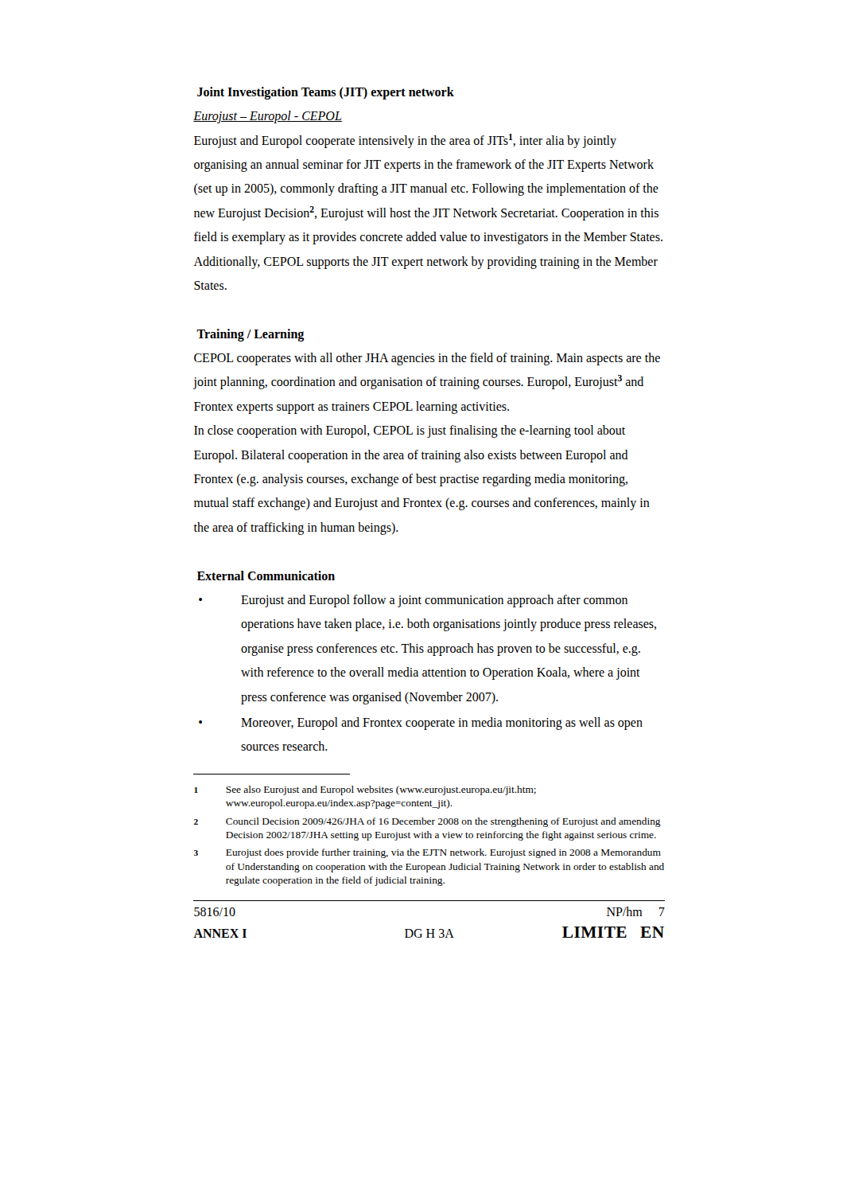Joint Investigation Teams (JIT) expert network
Eurojust – Europol - CEPOL
Eurojust and Europol cooperate intensively in the area of JITs1, inter alia by jointly organising an annual seminar for JIT experts in the framework of the JIT Experts Network (set up in 2005), commonly drafting a JIT manual etc. Following the implementation of the new Eurojust Decision2, Eurojust will host the JIT Network Secretariat. Cooperation in this field is exemplary as it provides concrete added value to investigators in the Member States.
Additionally, CEPOL supports the JIT expert network by providing training in the Member States.
Training / Learning
CEPOL cooperates with all other JHA agencies in the field of training. Main aspects are the joint planning, coordination and organisation of training courses. Europol, Eurojust3 and Frontex experts support as trainers CEPOL learning activities.
In close cooperation with Europol, CEPOL is just finalising the e-learning tool about Europol. Bilateral cooperation in the area of training also exists between Europol and Frontex (e.g. analysis courses, exchange of best practise regarding media monitoring, mutual staff exchange) and Eurojust and Frontex (e.g. courses and conferences, mainly in the area of trafficking in human beings).
External Communication
Eurojust and Europol follow a joint communication approach after common operations have taken place, i.e. both organisations jointly produce press releases, organise press conferences etc. This approach has proven to be successful, e.g. with reference to the overall media attention to Operation Koala, where a joint press conference was organised (November 2007).
Moreover, Europol and Frontex cooperate in media monitoring as well as open sources research.
1
See also Eurojust and Europol websites (www.eurojust.europa.eu/jit.htm; www.europol.europa.eu/index.asp?page=content_jit).
2
Council Decision 2009/426/JHA of 16 December 2008 on the strengthening of Eurojust and amending Decision 2002/187/JHA setting up Eurojust with a view to reinforcing the fight against serious crime.
3
Eurojust does provide further training, via the EJTN network. Eurojust signed in 2008 a Memorandum of Understanding on cooperation with the European Judicial Training Network in order to establish and regulate cooperation in the field of judicial training.
5816/10
NP/hm 7
ANNEX I
DG H 3A
LIMITE EN